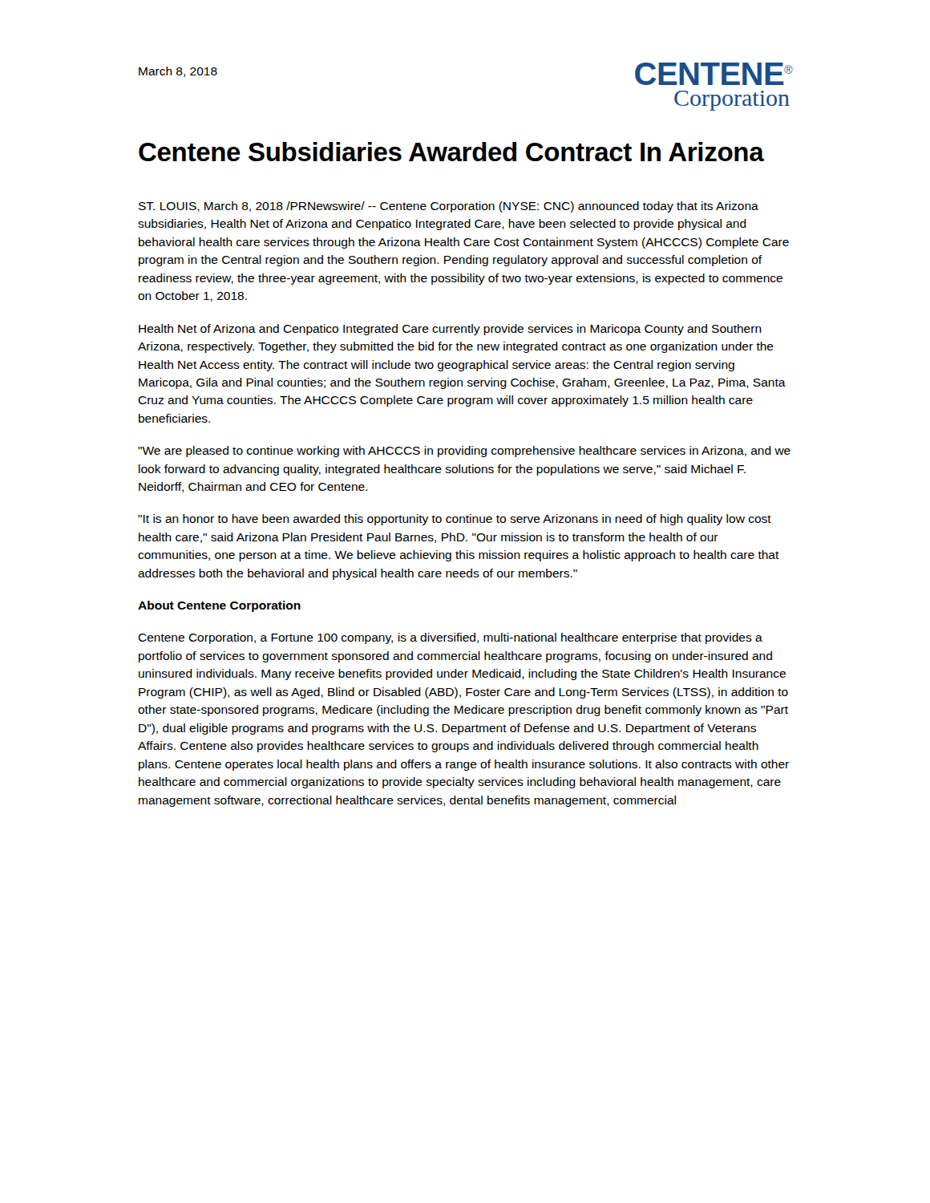March 8, 2018
CENTENE®
Corporation
Centene Subsidiaries Awarded Contract In Arizona
ST. LOUIS, March 8, 2018 /PRNewswire/ -- Centene Corporation (NYSE: CNC) announced today that its Arizona subsidiaries, Health Net of Arizona and Cenpatico Integrated Care, have been selected to provide physical and behavioral health care services through the Arizona Health Care Cost Containment System (AHCCCS) Complete Care program in the Central region and the Southern region. Pending regulatory approval and successful completion of readiness review, the three-year agreement, with the possibility of two two-year extensions, is expected to commence on October 1, 2018.
Health Net of Arizona and Cenpatico Integrated Care currently provide services in Maricopa County and Southern Arizona, respectively. Together, they submitted the bid for the new integrated contract as one organization under the Health Net Access entity. The contract will include two geographical service areas: the Central region serving Maricopa, Gila and Pinal counties; and the Southern region serving Cochise, Graham, Greenlee, La Paz, Pima, Santa Cruz and Yuma counties. The AHCCCS Complete Care program will cover approximately 1.5 million health care beneficiaries.
"We are pleased to continue working with AHCCCS in providing comprehensive healthcare services in Arizona, and we look forward to advancing quality, integrated healthcare solutions for the populations we serve," said Michael F. Neidorff, Chairman and CEO for Centene.
"It is an honor to have been awarded this opportunity to continue to serve Arizonans in need of high quality low cost health care," said Arizona Plan President Paul Barnes, PhD. "Our mission is to transform the health of our communities, one person at a time. We believe achieving this mission requires a holistic approach to health care that addresses both the behavioral and physical health care needs of our members."
About Centene Corporation
Centene Corporation, a Fortune 100 company, is a diversified, multi-national healthcare enterprise that provides a portfolio of services to government sponsored and commercial healthcare programs, focusing on under-insured and uninsured individuals. Many receive benefits provided under Medicaid, including the State Children's Health Insurance Program (CHIP), as well as Aged, Blind or Disabled (ABD), Foster Care and Long-Term Services (LTSS), in addition to other state-sponsored programs, Medicare (including the Medicare prescription drug benefit commonly known as "Part D"), dual eligible programs and programs with the U.S. Department of Defense and U.S. Department of Veterans Affairs. Centene also provides healthcare services to groups and individuals delivered through commercial health plans. Centene operates local health plans and offers a range of health insurance solutions. It also contracts with other healthcare and commercial organizations to provide specialty services including behavioral health management, care management software, correctional healthcare services, dental benefits management, commercial